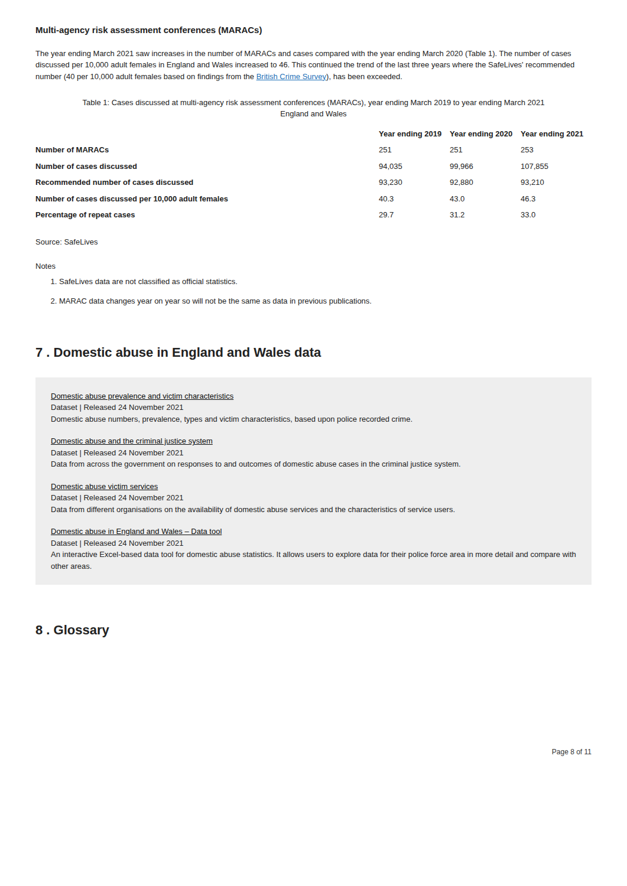Multi-agency risk assessment conferences (MARACs)
The year ending March 2021 saw increases in the number of MARACs and cases compared with the year ending March 2020 (Table 1). The number of cases discussed per 10,000 adult females in England and Wales increased to 46. This continued the trend of the last three years where the SafeLives' recommended number (40 per 10,000 adult females based on findings from the British Crime Survey), has been exceeded.
Table 1: Cases discussed at multi-agency risk assessment conferences (MARACs), year ending March 2019 to year ending March 2021 England and Wales
| | Year ending 2019 | Year ending 2020 | Year ending 2021 |
| --- | --- | --- | --- |
| Number of MARACs | 251 | 251 | 253 |
| Number of cases discussed | 94,035 | 99,966 | 107,855 |
| Recommended number of cases discussed | 93,230 | 92,880 | 93,210 |
| Number of cases discussed per 10,000 adult females | 40.3 | 43.0 | 46.3 |
| Percentage of repeat cases | 29.7 | 31.2 | 33.0 |
Source: SafeLives
Notes
SafeLives data are not classified as official statistics.
MARAC data changes year on year so will not be the same as data in previous publications.
7 . Domestic abuse in England and Wales data
Domestic abuse prevalence and victim characteristics
Dataset | Released 24 November 2021
Domestic abuse numbers, prevalence, types and victim characteristics, based upon police recorded crime.
Domestic abuse and the criminal justice system
Dataset | Released 24 November 2021
Data from across the government on responses to and outcomes of domestic abuse cases in the criminal justice system.
Domestic abuse victim services
Dataset | Released 24 November 2021
Data from different organisations on the availability of domestic abuse services and the characteristics of service users.
Domestic abuse in England and Wales – Data tool
Dataset | Released 24 November 2021
An interactive Excel-based data tool for domestic abuse statistics. It allows users to explore data for their police force area in more detail and compare with other areas.
8 . Glossary
Page 8 of 11